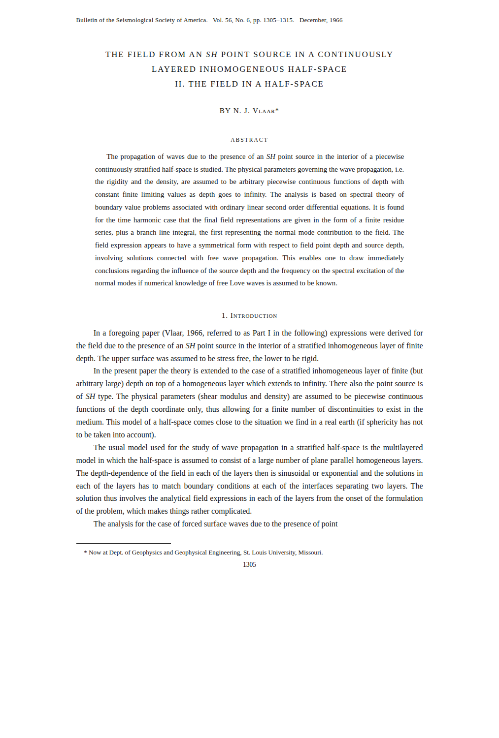Bulletin of the Seismological Society of America. Vol. 56, No. 6, pp. 1305–1315. December, 1966
The Field from an SH Point Source in a Continuously
Layered Inhomogeneous Half-Space
II. The Field in a Half-Space
By N. J. Vlaar*
Abstract
The propagation of waves due to the presence of an SH point source in the interior of a piecewise continuously stratified half-space is studied. The physical parameters governing the wave propagation, i.e. the rigidity and the density, are assumed to be arbitrary piecewise continuous functions of depth with constant finite limiting values as depth goes to infinity. The analysis is based on spectral theory of boundary value problems associated with ordinary linear second order differential equations. It is found for the time harmonic case that the final field representations are given in the form of a finite residue series, plus a branch line integral, the first representing the normal mode contribution to the field. The field expression appears to have a symmetrical form with respect to field point depth and source depth, involving solutions connected with free wave propagation. This enables one to draw immediately conclusions regarding the influence of the source depth and the frequency on the spectral excitation of the normal modes if numerical knowledge of free Love waves is assumed to be known.
1. Introduction
In a foregoing paper (Vlaar, 1966, referred to as Part I in the following) expressions were derived for the field due to the presence of an SH point source in the interior of a stratified inhomogeneous layer of finite depth. The upper surface was assumed to be stress free, the lower to be rigid.
In the present paper the theory is extended to the case of a stratified inhomogeneous layer of finite (but arbitrary large) depth on top of a homogeneous layer which extends to infinity. There also the point source is of SH type. The physical parameters (shear modulus and density) are assumed to be piecewise continuous functions of the depth coordinate only, thus allowing for a finite number of discontinuities to exist in the medium. This model of a half-space comes close to the situation we find in a real earth (if sphericity has not to be taken into account).
The usual model used for the study of wave propagation in a stratified half-space is the multilayered model in which the half-space is assumed to consist of a large number of plane parallel homogeneous layers. The depth-dependence of the field in each of the layers then is sinusoidal or exponential and the solutions in each of the layers has to match boundary conditions at each of the interfaces separating two layers. The solution thus involves the analytical field expressions in each of the layers from the onset of the formulation of the problem, which makes things rather complicated.
The analysis for the case of forced surface waves due to the presence of point
* Now at Dept. of Geophysics and Geophysical Engineering, St. Louis University, Missouri.
1305